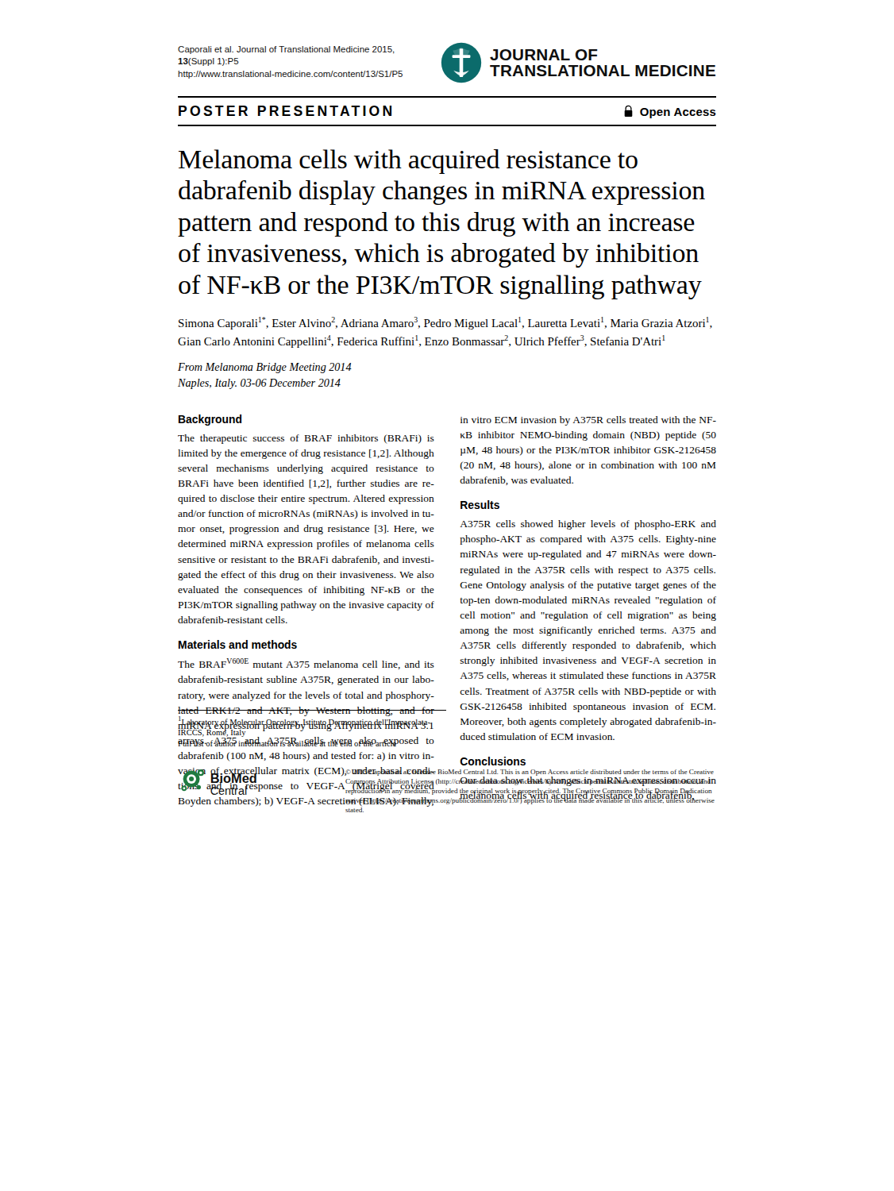Caporali et al. Journal of Translational Medicine 2015, 13(Suppl 1):P5
http://www.translational-medicine.com/content/13/S1/P5
JOURNAL OF TRANSLATIONAL MEDICINE
Poster presentation
Open Access
Melanoma cells with acquired resistance to dabrafenib display changes in miRNA expression pattern and respond to this drug with an increase of invasiveness, which is abrogated by inhibition of NF-κB or the PI3K/mTOR signalling pathway
Simona Caporali1*, Ester Alvino2, Adriana Amaro3, Pedro Miguel Lacal1, Lauretta Levati1, Maria Grazia Atzori1, Gian Carlo Antonini Cappellini4, Federica Ruffini1, Enzo Bonmassar2, Ulrich Pfeffer3, Stefania D'Atri1
From Melanoma Bridge Meeting 2014
Naples, Italy. 03-06 December 2014
Background
The therapeutic success of BRAF inhibitors (BRAFi) is limited by the emergence of drug resistance [1,2]. Although several mechanisms underlying acquired resistance to BRAFi have been identified [1,2], further studies are required to disclose their entire spectrum. Altered expression and/or function of microRNAs (miRNAs) is involved in tumor onset, progression and drug resistance [3]. Here, we determined miRNA expression profiles of melanoma cells sensitive or resistant to the BRAFi dabrafenib, and investigated the effect of this drug on their invasiveness. We also evaluated the consequences of inhibiting NF-κB or the PI3K/mTOR signalling pathway on the invasive capacity of dabrafenib-resistant cells.
Materials and methods
The BRAFV600E mutant A375 melanoma cell line, and its dabrafenib-resistant subline A375R, generated in our laboratory, were analyzed for the levels of total and phosphorylated ERK1/2 and AKT, by Western blotting, and for miRNA expression pattern by using Affymetrix miRNA 3.1 arrays. A375 and A375R cells were also exposed to dabrafenib (100 nM, 48 hours) and tested for: a) in vitro invasion of extracellular matrix (ECM), under basal conditions and in response to VEGF-A (Matrigel covered Boyden chambers); b) VEGF-A secretion (ELISA). Finally, in vitro ECM invasion by A375R cells treated with the NF-κB inhibitor NEMO-binding domain (NBD) peptide (50 µM, 48 hours) or the PI3K/mTOR inhibitor GSK-2126458 (20 nM, 48 hours), alone or in combination with 100 nM dabrafenib, was evaluated.
Results
A375R cells showed higher levels of phospho-ERK and phospho-AKT as compared with A375 cells. Eighty-nine miRNAs were up-regulated and 47 miRNAs were down-regulated in the A375R cells with respect to A375 cells. Gene Ontology analysis of the putative target genes of the top-ten down-modulated miRNAs revealed "regulation of cell motion" and "regulation of cell migration" as being among the most significantly enriched terms. A375 and A375R cells differently responded to dabrafenib, which strongly inhibited invasiveness and VEGF-A secretion in A375 cells, whereas it stimulated these functions in A375R cells. Treatment of A375R cells with NBD-peptide or with GSK-2126458 inhibited spontaneous invasion of ECM. Moreover, both agents completely abrogated dabrafenib-induced stimulation of ECM invasion.
Conclusions
Our data show that changes in miRNA expression occur in melanoma cells with acquired resistance to dabrafenib,
1Laboratory of Molecular Oncology, Istituto Dermopatico dell'Immacolata-IRCCS, Rome, Italy
Full list of author information is available at the end of the article
BioMed Central
© 2015 Caporali et al; licensee BioMed Central Ltd. This is an Open Access article distributed under the terms of the Creative Commons Attribution License (http://creativecommons.org/licenses/by/4.0), which permits unrestricted use, distribution, and reproduction in any medium, provided the original work is properly cited. The Creative Commons Public Domain Dedication waiver (http://creativecommons.org/publicdomain/zero/1.0/) applies to the data made available in this article, unless otherwise stated.